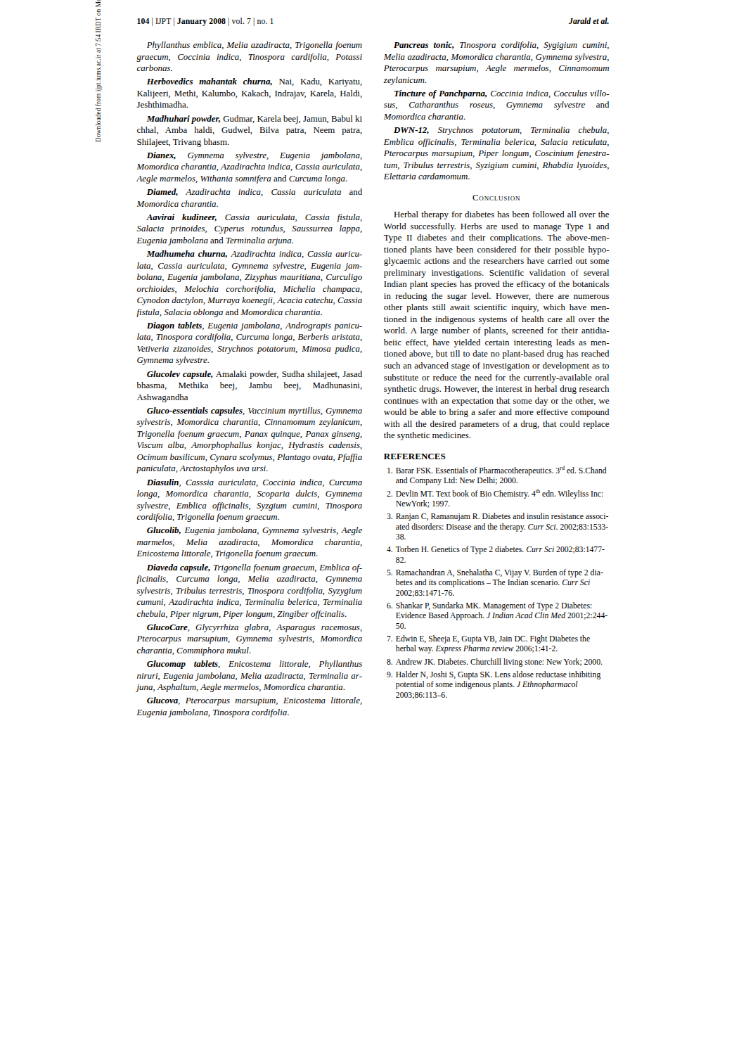Downloaded from ijpt.iums.ac.ir at 7:54 IRDT on Monday July 4th 2022
104 | IJPT | January 2008 | vol. 7 | no. 1
Jarald et al.
Phyllanthus emblica, Melia azadiracta, Trigonella foenum graecum, Coccinia indica, Tinospora cardifolia, Potassi carbonas.
Herbovedics mahantak churna, Nai, Kadu, Kariyatu, Kalijeeri, Methi, Kalumbo, Kakach, Indrajav, Karela, Haldi, Jeshthimadha.
Madhuhari powder, Gudmar, Karela beej, Jamun, Babul ki chhal, Amba haldi, Gudwel, Bilva patra, Neem patra, Shilajeet, Trivang bhasm.
Dianex, Gymnema sylvestre, Eugenia jambolana, Momordica charantia, Azadirachta indica, Cassia auriculata, Aegle marmelos, Withania somnifera and Curcuma longa.
Diamed, Azadirachta indica, Cassia auriculata and Momordica charantia.
Aavirai kudineer, Cassia auriculata, Cassia fistula, Salacia prinoides, Cyperus rotundus, Saussurrea lappa, Eugenia jambolana and Terminalia arjuna.
Madhumeha churna, Azadirachta indica, Cassia auriculata, Cassia auriculata, Gymnema sylvestre, Eugenia jambolana, Eugenia jambolana, Zizyphus mauritiana, Curculigo orchioides, Melochia corchorifolia, Michelia champaca, Cynodon dactylon, Murraya koenegii, Acacia catechu, Cassia fistula, Salacia oblonga and Momordica charantia.
Diagon tablets, Eugenia jambolana, Andrograpis paniculata, Tinospora cordifolia, Curcuma longa, Berberis aristata, Vetiveria zizanoides, Strychnos potatorum, Mimosa pudica, Gymnema sylvestre.
Glucolev capsule, Amalaki powder, Sudha shilajeet, Jasad bhasma, Methika beej, Jambu beej, Madhunasini, Ashwagandha
Gluco-essentials capsules, Vaccinium myrtillus, Gymnema sylvestris, Momordica charantia, Cinnamomum zeylanicum, Trigonella foenum graecum, Panax quinque, Panax ginseng, Viscum alba, Amorphophallus konjac, Hydrastis cadensis, Ocimum basilicum, Cynara scolymus, Plantago ovata, Pfaffia paniculata, Arctostaphylos uva ursi.
Diasulin, Casssia auriculata, Coccinia indica, Curcuma longa, Momordica charantia, Scoparia dulcis, Gymnema sylvestre, Emblica officinalis, Syzgium cumini, Tinospora cordifolia, Trigonella foenum graecum.
Glucolib, Eugenia jambolana, Gymnema sylvestris, Aegle marmelos, Melia azadiracta, Momordica charantia, Enicostema littorale, Trigonella foenum graecum.
Diaveda capsule, Trigonella foenum graecum, Emblica officinalis, Curcuma longa, Melia azadiracta, Gymnema sylvestris, Tribulus terrestris, Tinospora cordifolia, Syzygium cumuni, Azadirachta indica, Terminalia belerica, Terminalia chebula, Piper nigrum, Piper longum, Zingiber offcinalis.
GlucoCare, Glycyrrhiza glabra, Asparagus racemosus, Pterocarpus marsupium, Gymnema sylvestris, Momordica charantia, Commiphora mukul.
Glucomap tablets, Enicostema littorale, Phyllanthus niruri, Eugenia jambolana, Melia azadiracta, Terminalia arjuna, Asphaltum, Aegle mermelos, Momordica charantia.
Glucova, Pterocarpus marsupium, Enicostema littorale, Eugenia jambolana, Tinospora cordifolia.
Pancreas tonic, Tinospora cordifolia, Sygigium cumini, Melia azadiracta, Momordica charantia, Gymnema sylvestra, Pterocarpus marsupium, Aegle mermelos, Cinnamomum zeylanicum.
Tincture of Panchparna, Coccinia indica, Cocculus villosus, Catharanthus roseus, Gymnema sylvestre and Momordica charantia.
DWN-12, Strychnos potatorum, Terminalia chebula, Emblica officinalis, Terminalia belerica, Salacia reticulata, Pterocarpus marsupium, Piper longum, Coscinium fenestratum, Tribulus terrestris, Syzigium cumini, Rhabdia lyuoides, Elettaria cardamomum.
Conclusion
Herbal therapy for diabetes has been followed all over the World successfully. Herbs are used to manage Type 1 and Type II diabetes and their complications. The above-mentioned plants have been considered for their possible hypoglycaemic actions and the researchers have carried out some preliminary investigations. Scientific validation of several Indian plant species has proved the efficacy of the botanicals in reducing the sugar level. However, there are numerous other plants still await scientific inquiry, which have mentioned in the indigenous systems of health care all over the world. A large number of plants, screened for their antidiabeiic effect, have yielded certain interesting leads as mentioned above, but till to date no plant-based drug has reached such an advanced stage of investigation or development as to substitute or reduce the need for the currently-available oral synthetic drugs. However, the interest in herbal drug research continues with an expectation that some day or the other, we would be able to bring a safer and more effective compound with all the desired parameters of a drug, that could replace the synthetic medicines.
REFERENCES
Barar FSK. Essentials of Pharmacotherapeutics. 3rd ed. S.Chand and Company Ltd: New Delhi; 2000.
Devlin MT. Text book of Bio Chemistry. 4th edn. Wileyliss Inc: NewYork; 1997.
Ranjan C, Ramanujam R. Diabetes and insulin resistance associated disorders: Disease and the therapy. Curr Sci. 2002;83:1533-38.
Torben H. Genetics of Type 2 diabetes. Curr Sci 2002;83:1477-82.
Ramachandran A, Snehalatha C, Vijay V. Burden of type 2 diabetes and its complications – The Indian scenario. Curr Sci 2002;83:1471-76.
Shankar P, Sundarka MK. Management of Type 2 Diabetes: Evidence Based Approach. J Indian Acad Clin Med 2001;2:244-50.
Edwin E, Sheeja E, Gupta VB, Jain DC. Fight Diabetes the herbal way. Express Pharma review 2006;1:41-2.
Andrew JK. Diabetes. Churchill living stone: New York; 2000.
Halder N, Joshi S, Gupta SK. Lens aldose reductase inhibiting potential of some indigenous plants. J Ethnopharmacol 2003;86:113–6.